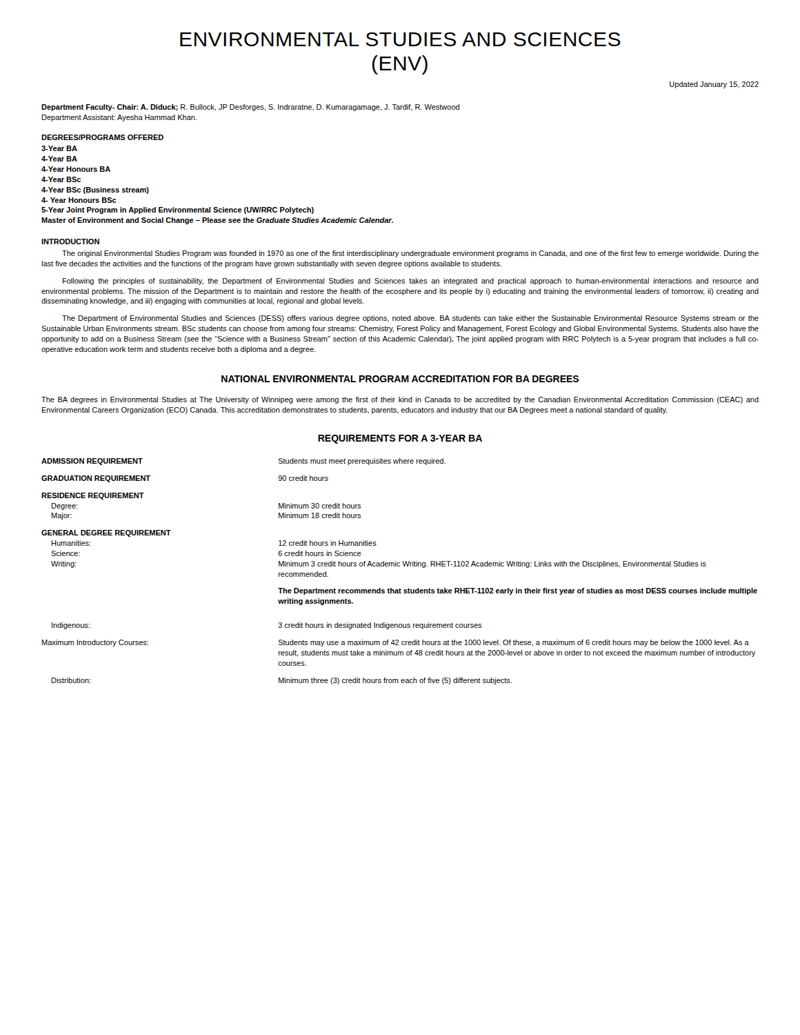ENVIRONMENTAL STUDIES AND SCIENCES
(ENV)
Updated January 15, 2022
Department Faculty- Chair: A. Diduck; R. Bullock, JP Desforges, S. Indraratne, D. Kumaragamage, J. Tardif, R. Westwood
Department Assistant: Ayesha Hammad Khan.
DEGREES/PROGRAMS OFFERED
3-Year BA
4-Year BA
4-Year Honours BA
4-Year BSc
4-Year BSc (Business stream)
4- Year Honours BSc
5-Year Joint Program in Applied Environmental Science (UW/RRC Polytech)
Master of Environment and Social Change – Please see the Graduate Studies Academic Calendar.
INTRODUCTION
The original Environmental Studies Program was founded in 1970 as one of the first interdisciplinary undergraduate environment programs in Canada, and one of the first few to emerge worldwide. During the last five decades the activities and the functions of the program have grown substantially with seven degree options available to students.
Following the principles of sustainability, the Department of Environmental Studies and Sciences takes an integrated and practical approach to human-environmental interactions and resource and environmental problems. The mission of the Department is to maintain and restore the health of the ecosphere and its people by i) educating and training the environmental leaders of tomorrow, ii) creating and disseminating knowledge, and iii) engaging with communities at local, regional and global levels.
The Department of Environmental Studies and Sciences (DESS) offers various degree options, noted above. BA students can take either the Sustainable Environmental Resource Systems stream or the Sustainable Urban Environments stream. BSc students can choose from among four streams: Chemistry, Forest Policy and Management, Forest Ecology and Global Environmental Systems. Students also have the opportunity to add on a Business Stream (see the “Science with a Business Stream” section of this Academic Calendar). The joint applied program with RRC Polytech is a 5-year program that includes a full co-operative education work term and students receive both a diploma and a degree.
NATIONAL ENVIRONMENTAL PROGRAM ACCREDITATION FOR BA DEGREES
The BA degrees in Environmental Studies at The University of Winnipeg were among the first of their kind in Canada to be accredited by the Canadian Environmental Accreditation Commission (CEAC) and Environmental Careers Organization (ECO) Canada. This accreditation demonstrates to students, parents, educators and industry that our BA Degrees meet a national standard of quality.
REQUIREMENTS FOR A 3-YEAR BA
| ADMISSION REQUIREMENT | Students must meet prerequisites where required. |
| GRADUATION REQUIREMENT | 90 credit hours |
| RESIDENCE REQUIREMENT Degree: Major: | Minimum 30 credit hours Minimum 18 credit hours |
| GENERAL DEGREE REQUIREMENT Humanities: Science: Writing: | 12 credit hours in Humanities 6 credit hours in Science Minimum 3 credit hours of Academic Writing. RHET-1102 Academic Writing: Links with the Disciplines, Environmental Studies is recommended. The Department recommends that students take RHET-1102 early in their first year of studies as most DESS courses include multiple writing assignments. |
| Indigenous: | 3 credit hours in designated Indigenous requirement courses |
| Maximum Introductory Courses: | Students may use a maximum of 42 credit hours at the 1000 level. Of these, a maximum of 6 credit hours may be below the 1000 level. As a result, students must take a minimum of 48 credit hours at the 2000-level or above in order to not exceed the maximum number of introductory courses. |
| Distribution: | Minimum three (3) credit hours from each of five (5) different subjects. |